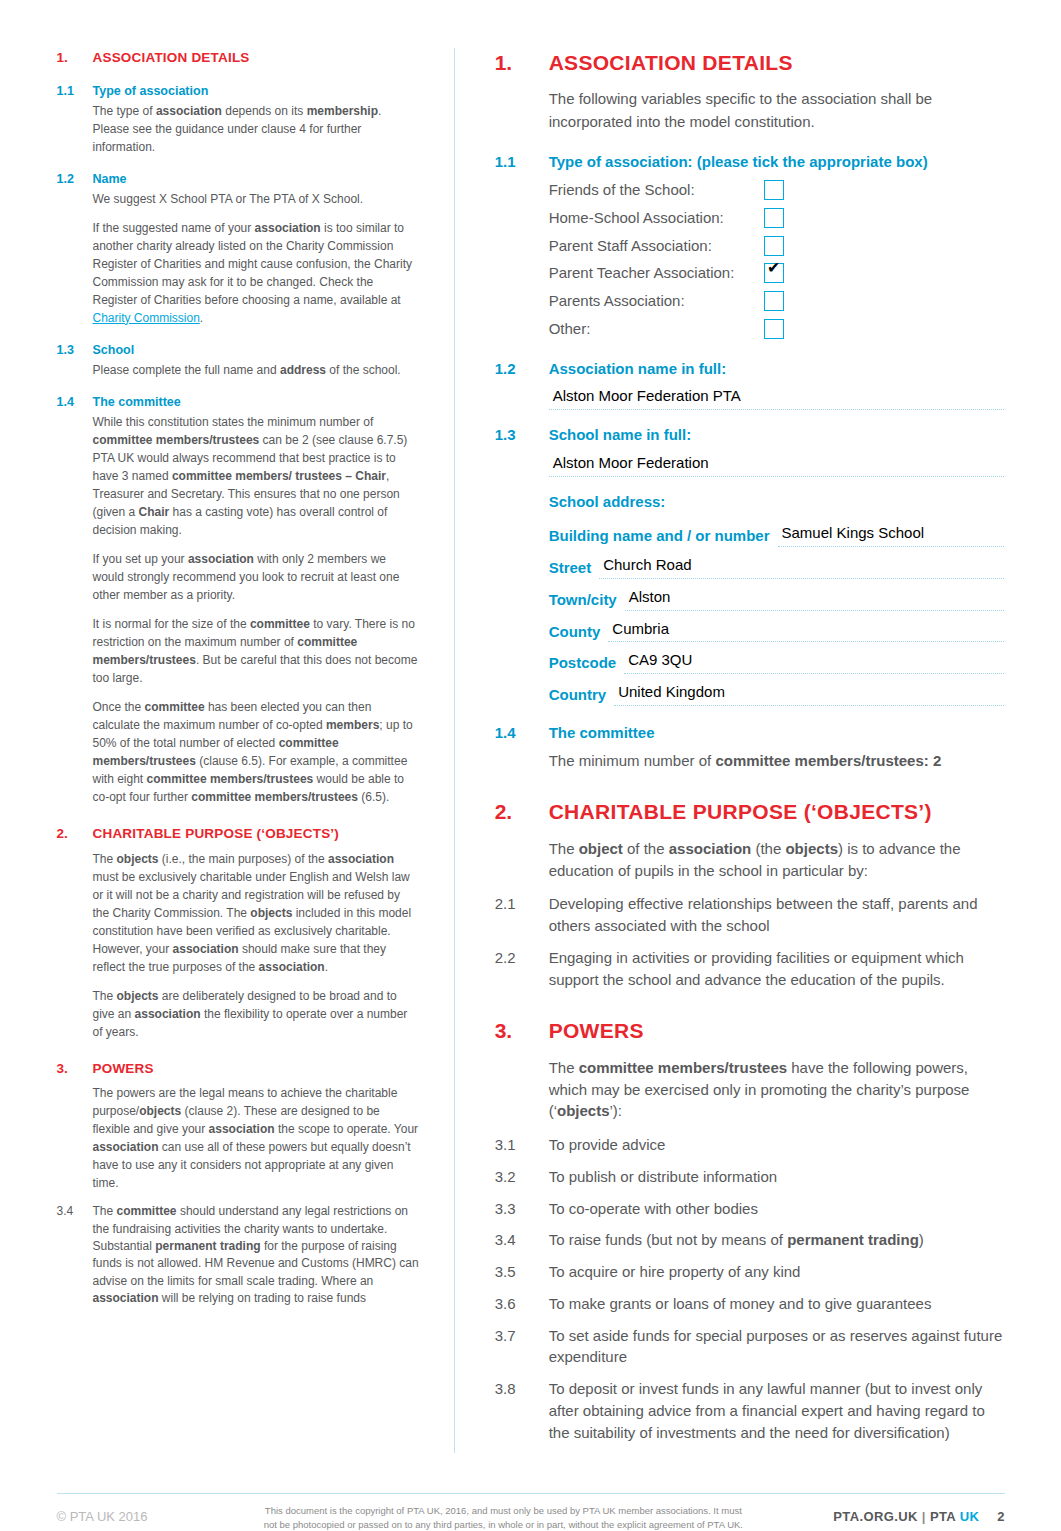1. Association details
1.1 Type of association
The type of association depends on its membership. Please see the guidance under clause 4 for further information.
1.2 Name
We suggest X School PTA or The PTA of X School.
If the suggested name of your association is too similar to another charity already listed on the Charity Commission Register of Charities and might cause confusion, the Charity Commission may ask for it to be changed. Check the Register of Charities before choosing a name, available at Charity Commission.
1.3 School
Please complete the full name and address of the school.
1.4 The committee
While this constitution states the minimum number of committee members/trustees can be 2 (see clause 6.7.5) PTA UK would always recommend that best practice is to have 3 named committee members/ trustees – Chair, Treasurer and Secretary. This ensures that no one person (given a Chair has a casting vote) has overall control of decision making.
If you set up your association with only 2 members we would strongly recommend you look to recruit at least one other member as a priority.
It is normal for the size of the committee to vary. There is no restriction on the maximum number of committee members/trustees. But be careful that this does not become too large.
Once the committee has been elected you can then calculate the maximum number of co-opted members; up to 50% of the total number of elected committee members/trustees (clause 6.5). For example, a committee with eight committee members/trustees would be able to co-opt four further committee members/trustees (6.5).
2. Charitable purpose (‘objects’)
The objects (i.e., the main purposes) of the association must be exclusively charitable under English and Welsh law or it will not be a charity and registration will be refused by the Charity Commission. The objects included in this model constitution have been verified as exclusively charitable. However, your association should make sure that they reflect the true purposes of the association.
The objects are deliberately designed to be broad and to give an association the flexibility to operate over a number of years.
3. Powers
The powers are the legal means to achieve the charitable purpose/objects (clause 2). These are designed to be flexible and give your association the scope to operate. Your association can use all of these powers but equally doesn’t have to use any it considers not appropriate at any given time.
3.4 The committee should understand any legal restrictions on the fundraising activities the charity wants to undertake. Substantial permanent trading for the purpose of raising funds is not allowed. HM Revenue and Customs (HMRC) can advise on the limits for small scale trading. Where an association will be relying on trading to raise funds
1. Association details
The following variables specific to the association shall be incorporated into the model constitution.
1.1 Type of association: (please tick the appropriate box)
Friends of the School:
Home-School Association:
Parent Staff Association:
Parent Teacher Association:
Parents Association:
Other:
1.2 Association name in full:
Alston Moor Federation PTA
1.3 School name in full:
Alston Moor Federation
School address:
Building name and / or number Samuel Kings School
Street Church Road
Town/city Alston
County Cumbria
Postcode CA9 3QU
Country United Kingdom
1.4 The committee
The minimum number of committee members/trustees: 2
2. Charitable purpose (‘objects’)
The object of the association (the objects) is to advance the education of pupils in the school in particular by:
2.1 Developing effective relationships between the staff, parents and others associated with the school
2.2 Engaging in activities or providing facilities or equipment which support the school and advance the education of the pupils.
3. Powers
The committee members/trustees have the following powers, which may be exercised only in promoting the charity’s purpose (‘objects’):
3.1 To provide advice
3.2 To publish or distribute information
3.3 To co-operate with other bodies
3.4 To raise funds (but not by means of permanent trading)
3.5 To acquire or hire property of any kind
3.6 To make grants or loans of money and to give guarantees
3.7 To set aside funds for special purposes or as reserves against future expenditure
3.8 To deposit or invest funds in any lawful manner (but to invest only after obtaining advice from a financial expert and having regard to the suitability of investments and the need for diversification)
© PTA UK 2016
This document is the copyright of PTA UK, 2016, and must only be used by PTA UK member associations. It must
not be photocopied or passed on to any third parties, in whole or in part, without the explicit agreement of PTA UK.
PTA.ORG.UK | PTA UK
2